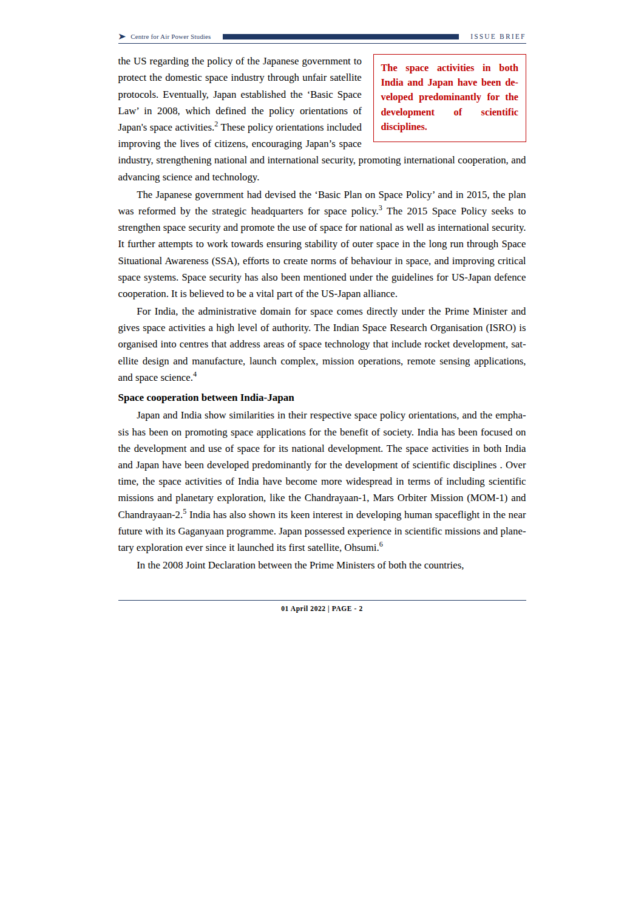➤ Centre for Air Power Studies ISSUE BRIEF
The space activities in both India and Japan have been developed predominantly for the development of scientific disciplines.
the US regarding the policy of the Japanese government to protect the domestic space industry through unfair satellite protocols. Eventually, Japan established the ‘Basic Space Law’ in 2008, which defined the policy orientations of Japan's space activities.2 These policy orientations included improving the lives of citizens, encouraging Japan’s space industry, strengthening national and international security, promoting international cooperation, and advancing science and technology.
The Japanese government had devised the ‘Basic Plan on Space Policy’ and in 2015, the plan was reformed by the strategic headquarters for space policy.3 The 2015 Space Policy seeks to strengthen space security and promote the use of space for national as well as international security. It further attempts to work towards ensuring stability of outer space in the long run through Space Situational Awareness (SSA), efforts to create norms of behaviour in space, and improving critical space systems. Space security has also been mentioned under the guidelines for US-Japan defence cooperation. It is believed to be a vital part of the US-Japan alliance.
For India, the administrative domain for space comes directly under the Prime Minister and gives space activities a high level of authority. The Indian Space Research Organisation (ISRO) is organised into centres that address areas of space technology that include rocket development, satellite design and manufacture, launch complex, mission operations, remote sensing applications, and space science.4
Space cooperation between India-Japan
Japan and India show similarities in their respective space policy orientations, and the emphasis has been on promoting space applications for the benefit of society. India has been focused on the development and use of space for its national development. The space activities in both India and Japan have been developed predominantly for the development of scientific disciplines . Over time, the space activities of India have become more widespread in terms of including scientific missions and planetary exploration, like the Chandrayaan-1, Mars Orbiter Mission (MOM-1) and Chandrayaan-2.5 India has also shown its keen interest in developing human spaceflight in the near future with its Gaganyaan programme. Japan possessed experience in scientific missions and planetary exploration ever since it launched its first satellite, Ohsumi.6
In the 2008 Joint Declaration between the Prime Ministers of both the countries,
01 April 2022 | PAGE - 2